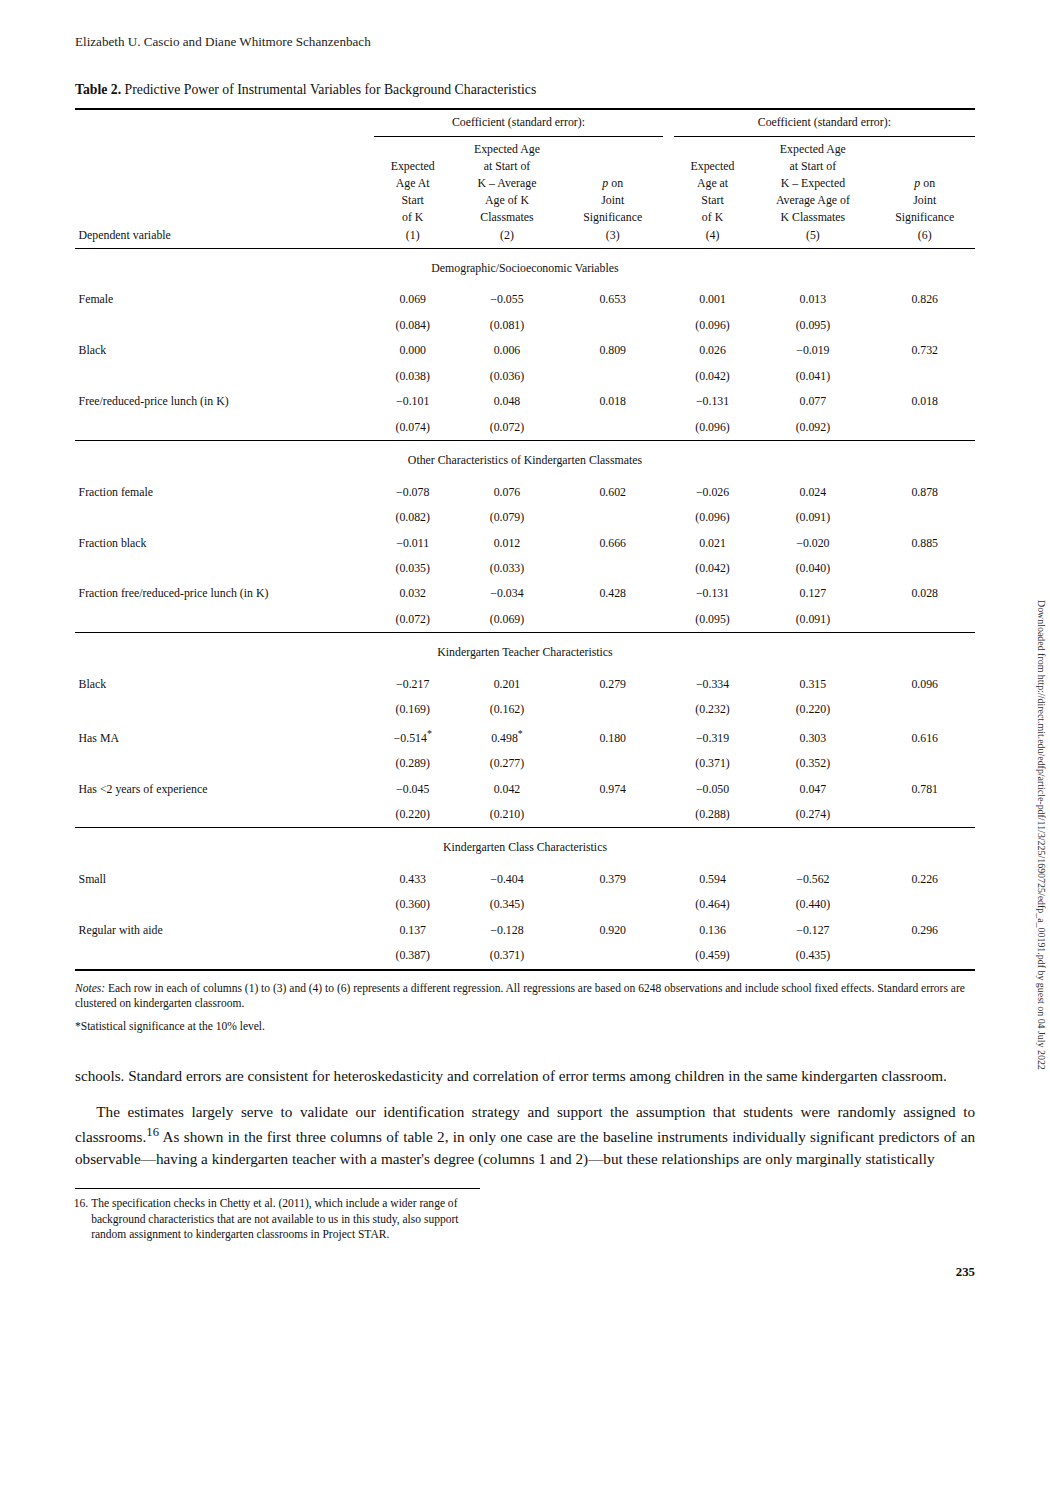Downloaded from http://direct.mit.edu/edfp/article-pdf/11/3/225/1690725/edfp_a_00191.pdf by guest on 04 July 2022
Elizabeth U. Cascio and Diane Whitmore Schanzenbach
Table 2. Predictive Power of Instrumental Variables for Background Characteristics
| | Coefficient (standard error): | | Coefficient (standard error): |
| --- | --- | --- | --- |
| Dependent variable | Expected Age At Start of K (1) | Expected Age at Start of K – Average Age of K Classmates (2) | p on Joint Significance (3) | | Expected Age at Start of K (4) | Expected Age at Start of K – Expected Average Age of K Classmates (5) | p on Joint Significance (6) |
| Demographic/Socioeconomic Variables |
| Female | 0.069 | −0.055 | 0.653 | | 0.001 | 0.013 | 0.826 |
| | (0.084) | (0.081) | | | (0.096) | (0.095) | |
| Black | 0.000 | 0.006 | 0.809 | | 0.026 | −0.019 | 0.732 |
| | (0.038) | (0.036) | | | (0.042) | (0.041) | |
| Free/reduced-price lunch (in K) | −0.101 | 0.048 | 0.018 | | −0.131 | 0.077 | 0.018 |
| | (0.074) | (0.072) | | | (0.096) | (0.092) | |
| Other Characteristics of Kindergarten Classmates |
| Fraction female | −0.078 | 0.076 | 0.602 | | −0.026 | 0.024 | 0.878 |
| | (0.082) | (0.079) | | | (0.096) | (0.091) | |
| Fraction black | −0.011 | 0.012 | 0.666 | | 0.021 | −0.020 | 0.885 |
| | (0.035) | (0.033) | | | (0.042) | (0.040) | |
| Fraction free/reduced-price lunch (in K) | 0.032 | −0.034 | 0.428 | | −0.131 | 0.127 | 0.028 |
| | (0.072) | (0.069) | | | (0.095) | (0.091) | |
| Kindergarten Teacher Characteristics |
| Black | −0.217 | 0.201 | 0.279 | | −0.334 | 0.315 | 0.096 |
| | (0.169) | (0.162) | | | (0.232) | (0.220) | |
| Has MA | −0.514 * | 0.498 * | 0.180 | | −0.319 | 0.303 | 0.616 |
| | (0.289) | (0.277) | | | (0.371) | (0.352) | |
| Has <2 years of experience | −0.045 | 0.042 | 0.974 | | −0.050 | 0.047 | 0.781 |
| | (0.220) | (0.210) | | | (0.288) | (0.274) | |
| Kindergarten Class Characteristics |
| Small | 0.433 | −0.404 | 0.379 | | 0.594 | −0.562 | 0.226 |
| | (0.360) | (0.345) | | | (0.464) | (0.440) | |
| Regular with aide | 0.137 | −0.128 | 0.920 | | 0.136 | −0.127 | 0.296 |
| | (0.387) | (0.371) | | | (0.459) | (0.435) | |
Notes: Each row in each of columns (1) to (3) and (4) to (6) represents a different regression. All regressions are based on 6248 observations and include school fixed effects. Standard errors are clustered on kindergarten classroom.
*Statistical significance at the 10% level.
schools. Standard errors are consistent for heteroskedasticity and correlation of error terms among children in the same kindergarten classroom.
The estimates largely serve to validate our identification strategy and support the assumption that students were randomly assigned to classrooms.16 As shown in the first three columns of table 2, in only one case are the baseline instruments individually significant predictors of an observable—having a kindergarten teacher with a master's degree (columns 1 and 2)—but these relationships are only marginally statistically
The specification checks in Chetty et al. (2011), which include a wider range of background characteristics that are not available to us in this study, also support random assignment to kindergarten classrooms in Project STAR.
235